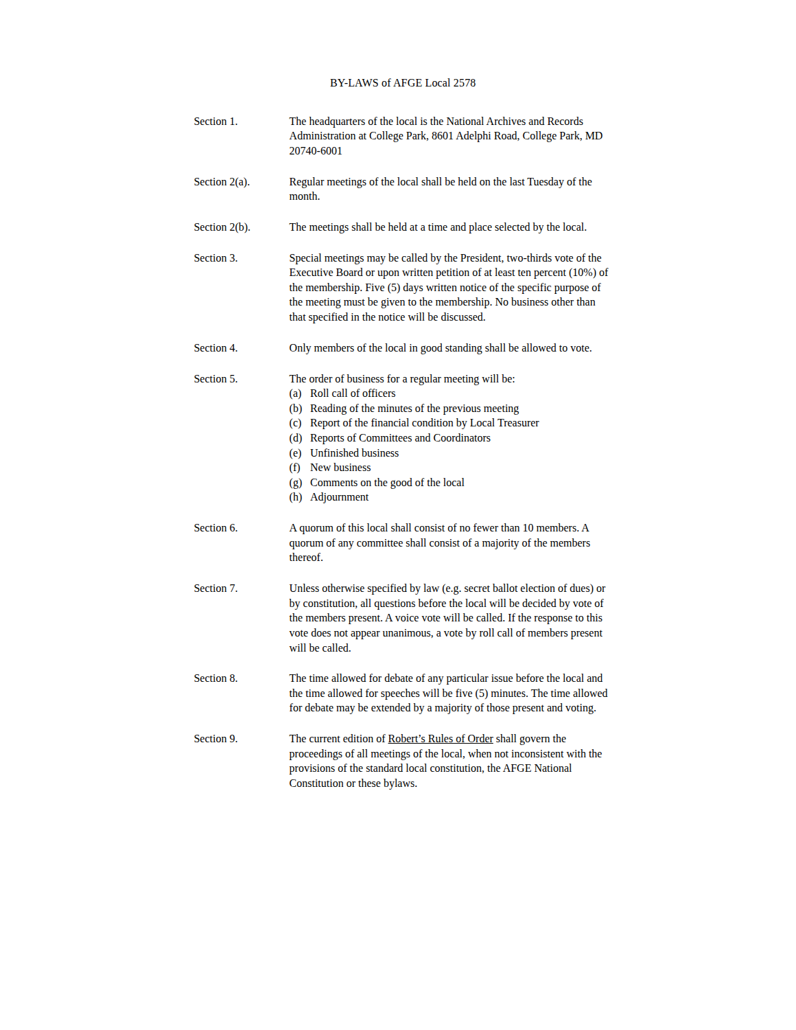BY-LAWS of AFGE Local 2578
| Section 1. | The headquarters of the local is the National Archives and Records Administration at College Park, 8601 Adelphi Road, College Park, MD 20740-6001 |
| Section 2(a). | Regular meetings of the local shall be held on the last Tuesday of the month. |
| Section 2(b). | The meetings shall be held at a time and place selected by the local. |
| Section 3. | Special meetings may be called by the President, two-thirds vote of the Executive Board or upon written petition of at least ten percent (10%) of the membership. Five (5) days written notice of the specific purpose of the meeting must be given to the membership. No business other than that specified in the notice will be discussed. |
| Section 4. | Only members of the local in good standing shall be allowed to vote. |
| Section 5. | The order of business for a regular meeting will be: (a) Roll call of officers (b) Reading of the minutes of the previous meeting (c) Report of the financial condition by Local Treasurer (d) Reports of Committees and Coordinators (e) Unfinished business (f) New business (g) Comments on the good of the local (h) Adjournment |
| Section 6. | A quorum of this local shall consist of no fewer than 10 members. A quorum of any committee shall consist of a majority of the members thereof. |
| Section 7. | Unless otherwise specified by law (e.g. secret ballot election of dues) or by constitution, all questions before the local will be decided by vote of the members present. A voice vote will be called. If the response to this vote does not appear unanimous, a vote by roll call of members present will be called. |
| Section 8. | The time allowed for debate of any particular issue before the local and the time allowed for speeches will be five (5) minutes. The time allowed for debate may be extended by a majority of those present and voting. |
| Section 9. | The current edition of Robert’s Rules of Order shall govern the proceedings of all meetings of the local, when not inconsistent with the provisions of the standard local constitution, the AFGE National Constitution or these bylaws. |